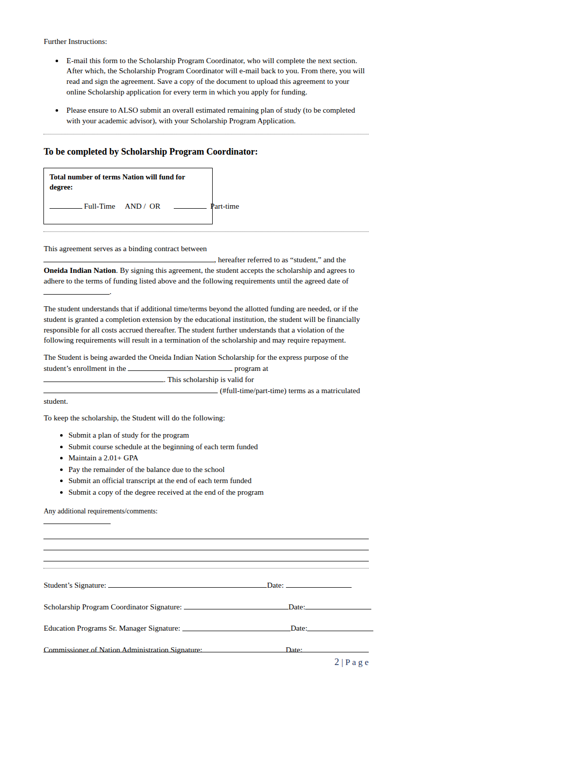Further Instructions:
E-mail this form to the Scholarship Program Coordinator, who will complete the next section. After which, the Scholarship Program Coordinator will e-mail back to you. From there, you will read and sign the agreement. Save a copy of the document to upload this agreement to your online Scholarship application for every term in which you apply for funding.
Please ensure to ALSO submit an overall estimated remaining plan of study (to be completed with your academic advisor), with your Scholarship Program Application.
To be completed by Scholarship Program Coordinator:
Total number of terms Nation will fund for degree:
Full-Time AND / OR Part-time
This agreement serves as a binding contract between , hereafter referred to as “student,” and the Oneida Indian Nation. By signing this agreement, the student accepts the scholarship and agrees to adhere to the terms of funding listed above and the following requirements until the agreed date of .
The student understands that if additional time/terms beyond the allotted funding are needed, or if the student is granted a completion extension by the educational institution, the student will be financially responsible for all costs accrued thereafter. The student further understands that a violation of the following requirements will result in a termination of the scholarship and may require repayment.
The Student is being awarded the Oneida Indian Nation Scholarship for the express purpose of the student’s enrollment in the program at . This scholarship is valid for (#full-time/part-time) terms as a matriculated student.
To keep the scholarship, the Student will do the following:
Submit a plan of study for the program
Submit course schedule at the beginning of each term funded
Maintain a 2.01+ GPA
Pay the remainder of the balance due to the school
Submit an official transcript at the end of each term funded
Submit a copy of the degree received at the end of the program
Any additional requirements/comments:
Student’s Signature: Date:
Scholarship Program Coordinator Signature: Date:
Education Programs Sr. Manager Signature: Date:
Commissioner of Nation Administration Signature: Date:
2 | P a g e